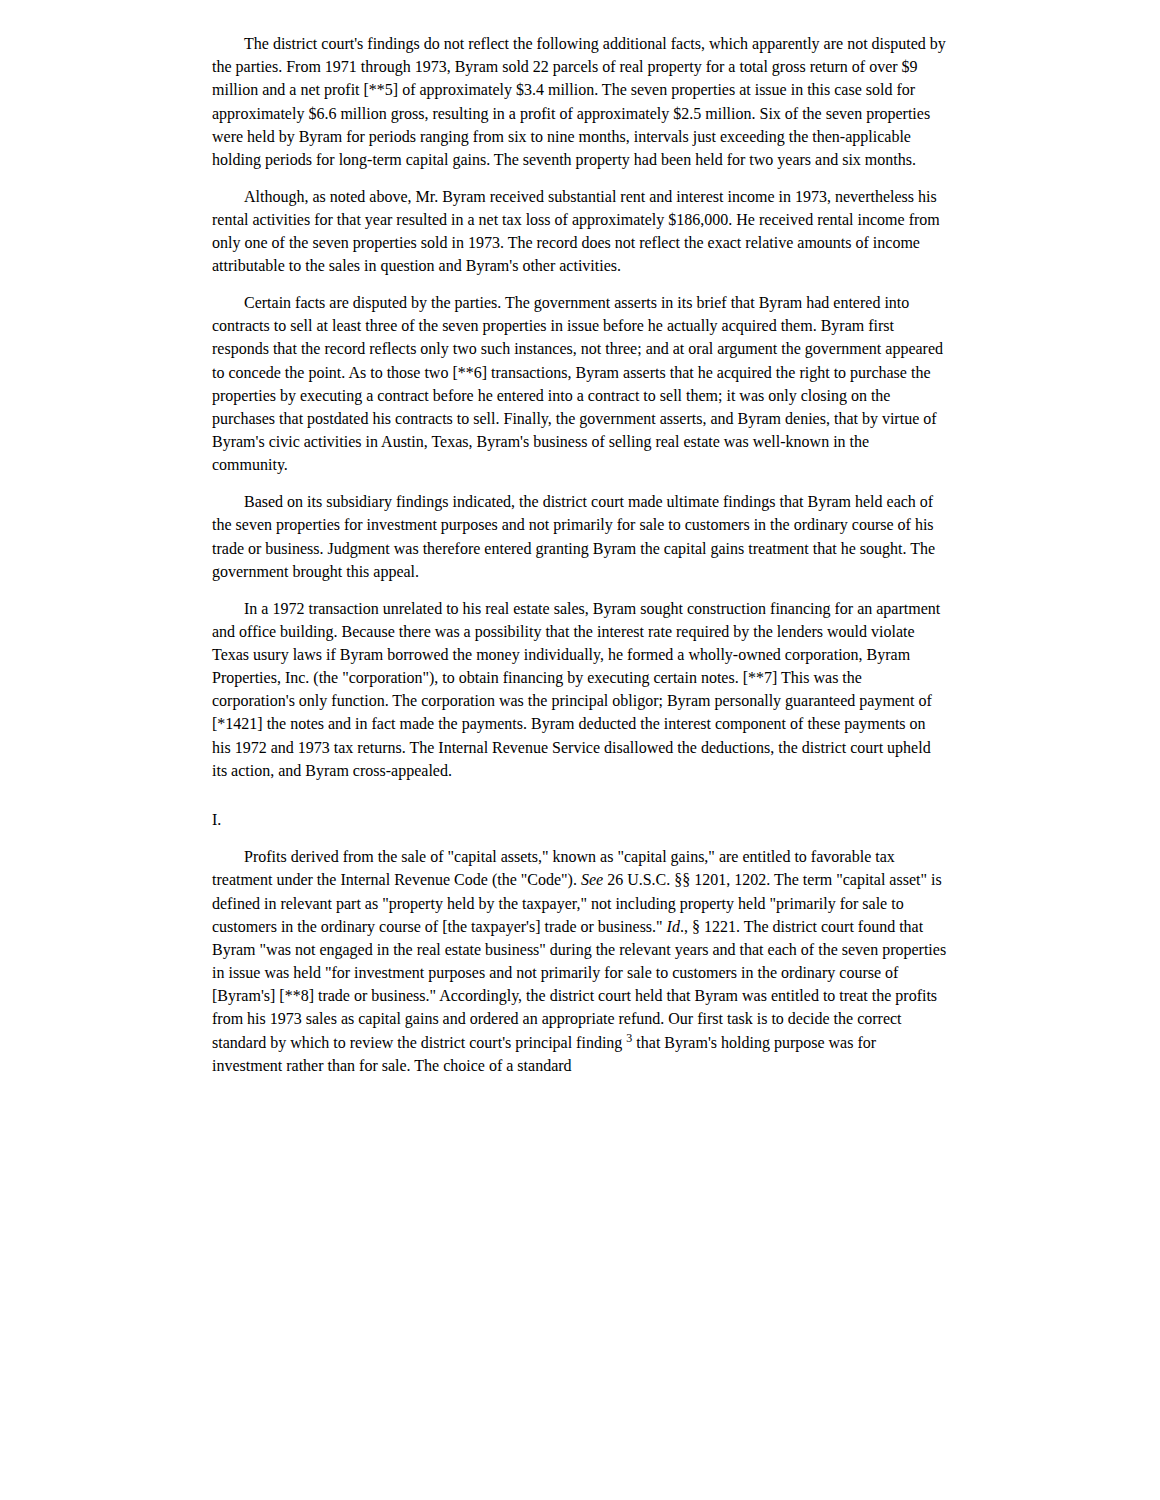The district court's findings do not reflect the following additional facts, which apparently are not disputed by the parties. From 1971 through 1973, Byram sold 22 parcels of real property for a total gross return of over $9 million and a net profit [**5] of approximately $3.4 million. The seven properties at issue in this case sold for approximately $6.6 million gross, resulting in a profit of approximately $2.5 million. Six of the seven properties were held by Byram for periods ranging from six to nine months, intervals just exceeding the then-applicable holding periods for long-term capital gains. The seventh property had been held for two years and six months.
Although, as noted above, Mr. Byram received substantial rent and interest income in 1973, nevertheless his rental activities for that year resulted in a net tax loss of approximately $186,000. He received rental income from only one of the seven properties sold in 1973. The record does not reflect the exact relative amounts of income attributable to the sales in question and Byram's other activities.
Certain facts are disputed by the parties. The government asserts in its brief that Byram had entered into contracts to sell at least three of the seven properties in issue before he actually acquired them. Byram first responds that the record reflects only two such instances, not three; and at oral argument the government appeared to concede the point. As to those two [**6] transactions, Byram asserts that he acquired the right to purchase the properties by executing a contract before he entered into a contract to sell them; it was only closing on the purchases that postdated his contracts to sell. Finally, the government asserts, and Byram denies, that by virtue of Byram's civic activities in Austin, Texas, Byram's business of selling real estate was well-known in the community.
Based on its subsidiary findings indicated, the district court made ultimate findings that Byram held each of the seven properties for investment purposes and not primarily for sale to customers in the ordinary course of his trade or business. Judgment was therefore entered granting Byram the capital gains treatment that he sought. The government brought this appeal.
In a 1972 transaction unrelated to his real estate sales, Byram sought construction financing for an apartment and office building. Because there was a possibility that the interest rate required by the lenders would violate Texas usury laws if Byram borrowed the money individually, he formed a wholly-owned corporation, Byram Properties, Inc. (the "corporation"), to obtain financing by executing certain notes. [**7] This was the corporation's only function. The corporation was the principal obligor; Byram personally guaranteed payment of [*1421] the notes and in fact made the payments. Byram deducted the interest component of these payments on his 1972 and 1973 tax returns. The Internal Revenue Service disallowed the deductions, the district court upheld its action, and Byram cross-appealed.
I.
Profits derived from the sale of "capital assets," known as "capital gains," are entitled to favorable tax treatment under the Internal Revenue Code (the "Code"). See 26 U.S.C. §§ 1201, 1202. The term "capital asset" is defined in relevant part as "property held by the taxpayer," not including property held "primarily for sale to customers in the ordinary course of [the taxpayer's] trade or business." Id., § 1221. The district court found that Byram "was not engaged in the real estate business" during the relevant years and that each of the seven properties in issue was held "for investment purposes and not primarily for sale to customers in the ordinary course of [Byram's] [**8] trade or business." Accordingly, the district court held that Byram was entitled to treat the profits from his 1973 sales as capital gains and ordered an appropriate refund. Our first task is to decide the correct standard by which to review the district court's principal finding 3 that Byram's holding purpose was for investment rather than for sale. The choice of a standard